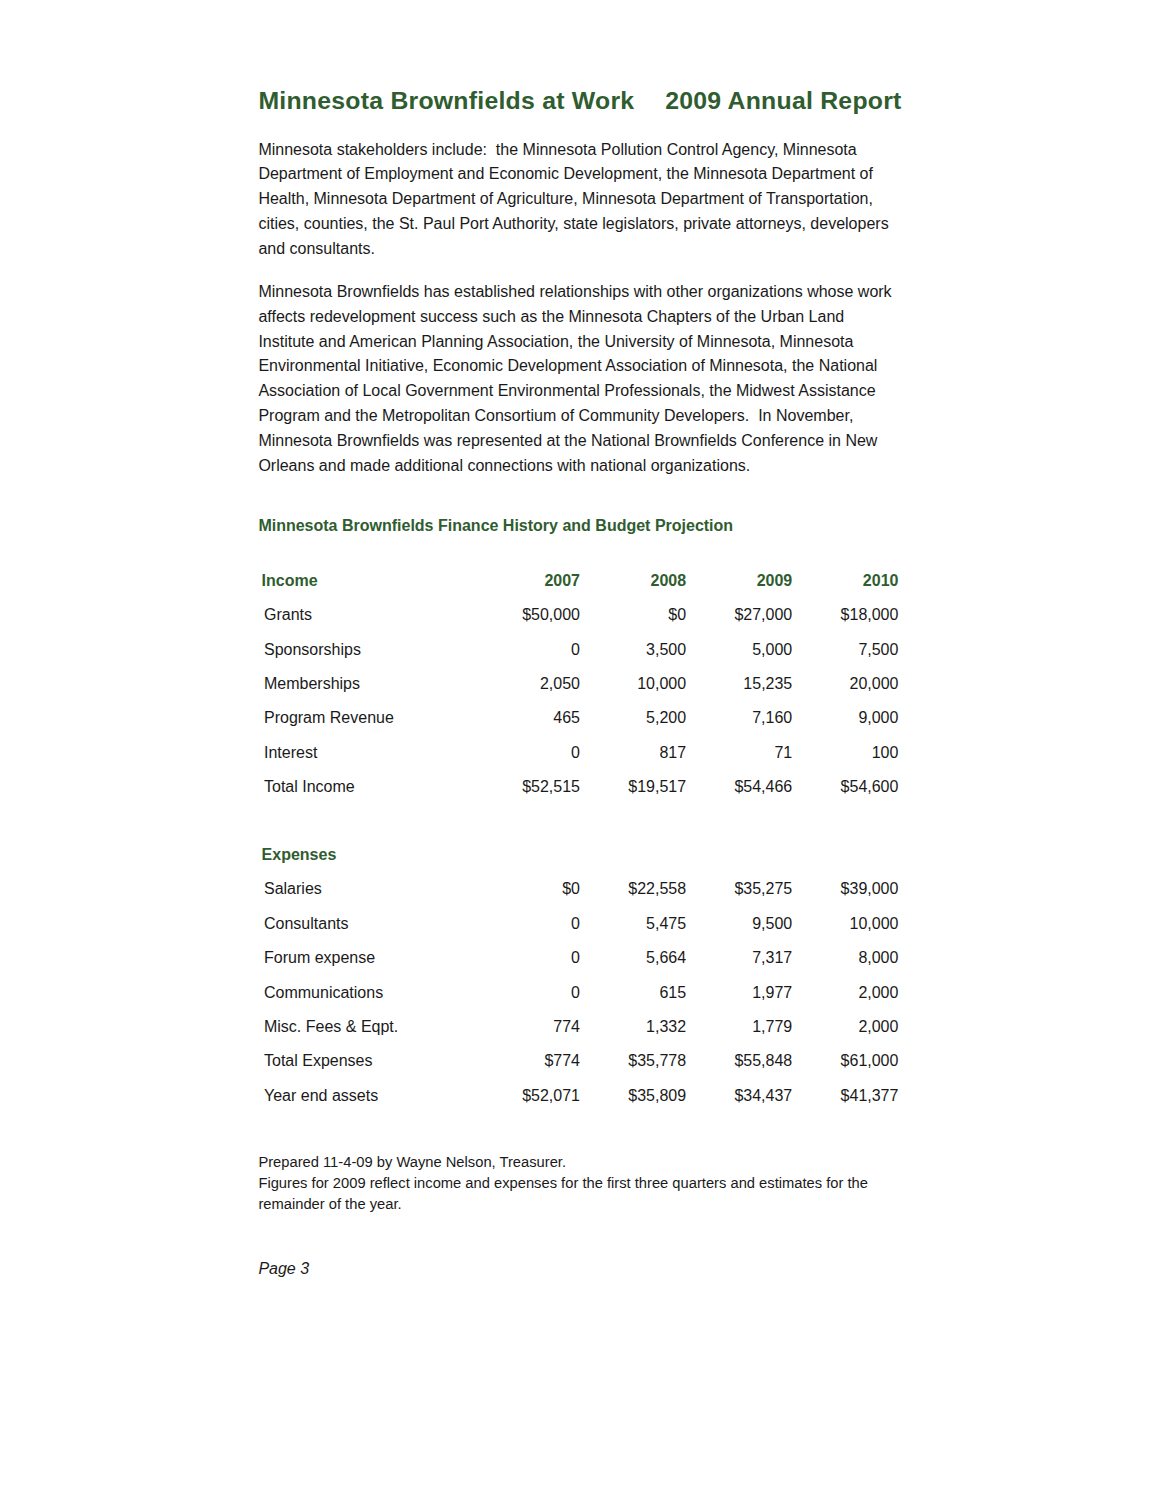Minnesota Brownfields at Work
2009 Annual Report
Minnesota stakeholders include: the Minnesota Pollution Control Agency, Minnesota Department of Employment and Economic Development, the Minnesota Department of Health, Minnesota Department of Agriculture, Minnesota Department of Transportation, cities, counties, the St. Paul Port Authority, state legislators, private attorneys, developers and consultants.
Minnesota Brownfields has established relationships with other organizations whose work affects redevelopment success such as the Minnesota Chapters of the Urban Land Institute and American Planning Association, the University of Minnesota, Minnesota Environmental Initiative, Economic Development Association of Minnesota, the National Association of Local Government Environmental Professionals, the Midwest Assistance Program and the Metropolitan Consortium of Community Developers. In November, Minnesota Brownfields was represented at the National Brownfields Conference in New Orleans and made additional connections with national organizations.
Minnesota Brownfields Finance History and Budget Projection
| Income | 2007 | 2008 | 2009 | 2010 |
| --- | --- | --- | --- | --- |
| Grants | $50,000 | $0 | $27,000 | $18,000 |
| Sponsorships | 0 | 3,500 | 5,000 | 7,500 |
| Memberships | 2,050 | 10,000 | 15,235 | 20,000 |
| Program Revenue | 465 | 5,200 | 7,160 | 9,000 |
| Interest | 0 | 817 | 71 | 100 |
| Total Income | $52,515 | $19,517 | $54,466 | $54,600 |
| Expenses | | | | |
| Salaries | $0 | $22,558 | $35,275 | $39,000 |
| Consultants | 0 | 5,475 | 9,500 | 10,000 |
| Forum expense | 0 | 5,664 | 7,317 | 8,000 |
| Communications | 0 | 615 | 1,977 | 2,000 |
| Misc. Fees & Eqpt. | 774 | 1,332 | 1,779 | 2,000 |
| Total Expenses | $774 | $35,778 | $55,848 | $61,000 |
| Year end assets | $52,071 | $35,809 | $34,437 | $41,377 |
Prepared 11-4-09 by Wayne Nelson, Treasurer.
Figures for 2009 reflect income and expenses for the first three quarters and estimates for the remainder of the year.
Page 3